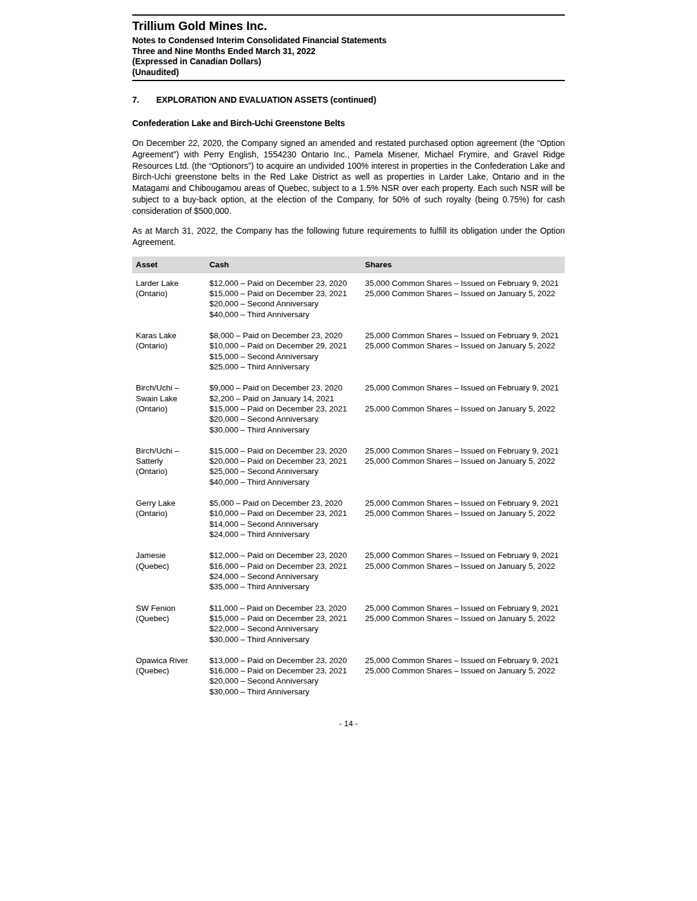Trillium Gold Mines Inc.
Notes to Condensed Interim Consolidated Financial Statements
Three and Nine Months Ended March 31, 2022
(Expressed in Canadian Dollars)
(Unaudited)
7. EXPLORATION AND EVALUATION ASSETS (continued)
Confederation Lake and Birch-Uchi Greenstone Belts
On December 22, 2020, the Company signed an amended and restated purchased option agreement (the “Option Agreement”) with Perry English, 1554230 Ontario Inc., Pamela Misener, Michael Frymire, and Gravel Ridge Resources Ltd. (the “Optionors”) to acquire an undivided 100% interest in properties in the Confederation Lake and Birch-Uchi greenstone belts in the Red Lake District as well as properties in Larder Lake, Ontario and in the Matagami and Chibougamou areas of Quebec, subject to a 1.5% NSR over each property. Each such NSR will be subject to a buy-back option, at the election of the Company, for 50% of such royalty (being 0.75%) for cash consideration of $500,000.
As at March 31, 2022, the Company has the following future requirements to fulfill its obligation under the Option Agreement.
| Asset | Cash | Shares |
| --- | --- | --- |
| Larder Lake (Ontario) | $12,000 – Paid on December 23, 2020 $15,000 – Paid on December 23, 2021 $20,000 – Second Anniversary $40,000 – Third Anniversary | 35,000 Common Shares – Issued on February 9, 2021 25,000 Common Shares – Issued on January 5, 2022 |
| Karas Lake (Ontario) | $8,000 – Paid on December 23, 2020 $10,000 – Paid on December 29, 2021 $15,000 – Second Anniversary $25,000 – Third Anniversary | 25,000 Common Shares – Issued on February 9, 2021 25,000 Common Shares – Issued on January 5, 2022 |
| Birch/Uchi – Swain Lake (Ontario) | $9,000 – Paid on December 23, 2020 $2,200 – Paid on January 14, 2021 $15,000 – Paid on December 23, 2021 $20,000 – Second Anniversary $30,000 – Third Anniversary | 25,000 Common Shares – Issued on February 9, 2021 25,000 Common Shares – Issued on January 5, 2022 |
| Birch/Uchi – Satterly (Ontario) | $15,000 – Paid on December 23, 2020 $20,000 – Paid on December 23, 2021 $25,000 – Second Anniversary $40,000 – Third Anniversary | 25,000 Common Shares – Issued on February 9, 2021 25,000 Common Shares – Issued on January 5, 2022 |
| Gerry Lake (Ontario) | $5,000 – Paid on December 23, 2020 $10,000 – Paid on December 23, 2021 $14,000 – Second Anniversary $24,000 – Third Anniversary | 25,000 Common Shares – Issued on February 9, 2021 25,000 Common Shares – Issued on January 5, 2022 |
| Jamesie (Quebec) | $12,000 – Paid on December 23, 2020 $16,000 – Paid on December 23, 2021 $24,000 – Second Anniversary $35,000 – Third Anniversary | 25,000 Common Shares – Issued on February 9, 2021 25,000 Common Shares – Issued on January 5, 2022 |
| SW Fenion (Quebec) | $11,000 – Paid on December 23, 2020 $15,000 – Paid on December 23, 2021 $22,000 – Second Anniversary $30,000 – Third Anniversary | 25,000 Common Shares – Issued on February 9, 2021 25,000 Common Shares – Issued on January 5, 2022 |
| Opawica River (Quebec) | $13,000 – Paid on December 23, 2020 $16,000 – Paid on December 23, 2021 $20,000 – Second Anniversary $30,000 – Third Anniversary | 25,000 Common Shares – Issued on February 9, 2021 25,000 Common Shares – Issued on January 5, 2022 |
- 14 -